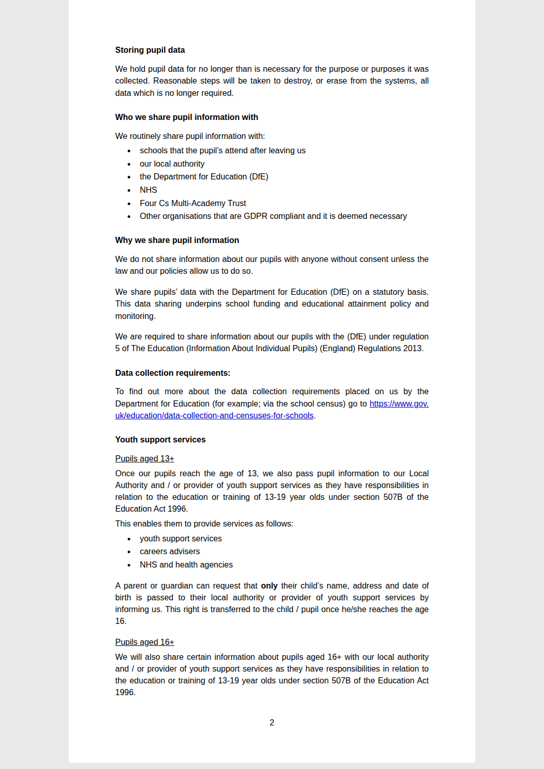Storing pupil data
We hold pupil data for no longer than is necessary for the purpose or purposes it was collected. Reasonable steps will be taken to destroy, or erase from the systems, all data which is no longer required.
Who we share pupil information with
We routinely share pupil information with:
schools that the pupil’s attend after leaving us
our local authority
the Department for Education (DfE)
NHS
Four Cs Multi-Academy Trust
Other organisations that are GDPR compliant and it is deemed necessary
Why we share pupil information
We do not share information about our pupils with anyone without consent unless the law and our policies allow us to do so.
We share pupils’ data with the Department for Education (DfE) on a statutory basis. This data sharing underpins school funding and educational attainment policy and monitoring.
We are required to share information about our pupils with the (DfE) under regulation 5 of The Education (Information About Individual Pupils) (England) Regulations 2013.
Data collection requirements:
To find out more about the data collection requirements placed on us by the Department for Education (for example; via the school census) go to https://www.gov.uk/education/data-collection-and-censuses-for-schools.
Youth support services
Pupils aged 13+
Once our pupils reach the age of 13, we also pass pupil information to our Local Authority and / or provider of youth support services as they have responsibilities in relation to the education or training of 13-19 year olds under section 507B of the Education Act 1996.
This enables them to provide services as follows:
youth support services
careers advisers
NHS and health agencies
A parent or guardian can request that only their child’s name, address and date of birth is passed to their local authority or provider of youth support services by informing us. This right is transferred to the child / pupil once he/she reaches the age 16.
Pupils aged 16+
We will also share certain information about pupils aged 16+ with our local authority and / or provider of youth support services as they have responsibilities in relation to the education or training of 13-19 year olds under section 507B of the Education Act 1996.
2